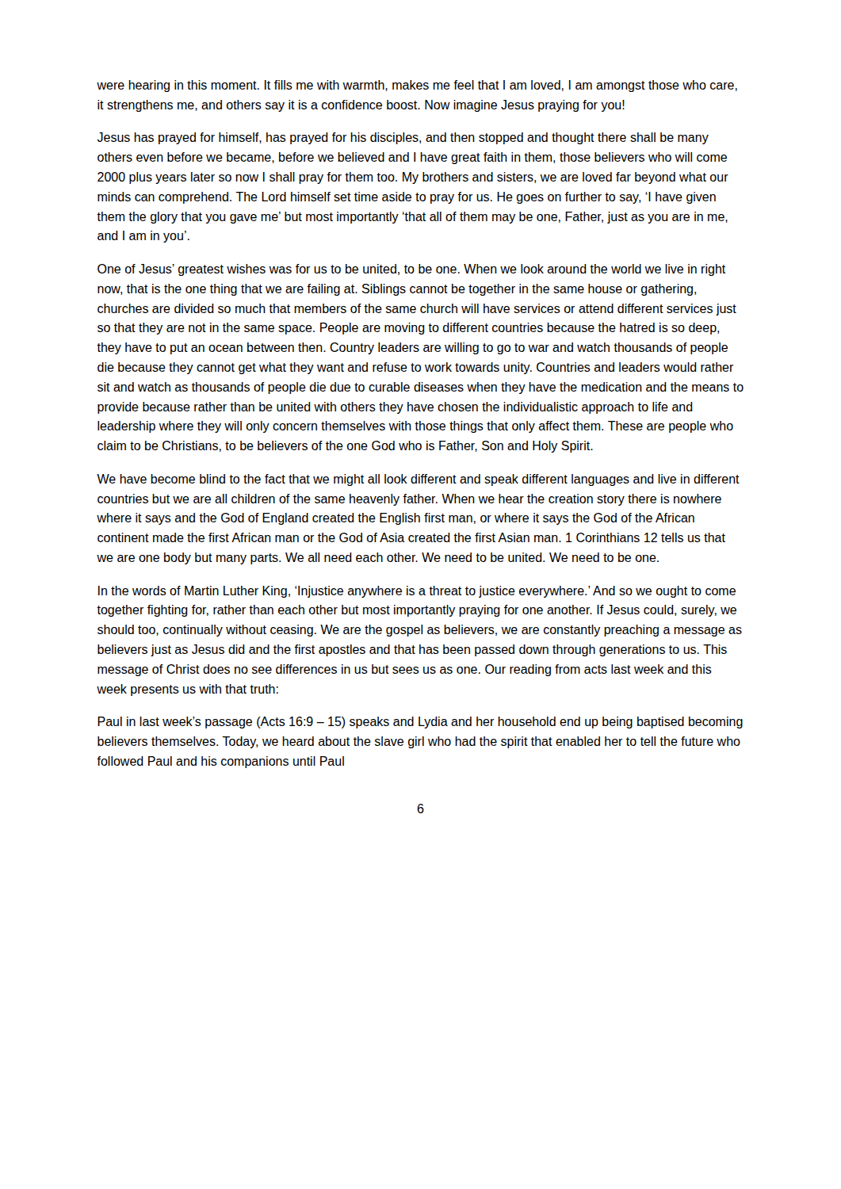were hearing in this moment. It fills me with warmth, makes me feel that I am loved, I am amongst those who care, it strengthens me, and others say it is a confidence boost. Now imagine Jesus praying for you!
Jesus has prayed for himself, has prayed for his disciples, and then stopped and thought there shall be many others even before we became, before we believed and I have great faith in them, those believers who will come 2000 plus years later so now I shall pray for them too. My brothers and sisters, we are loved far beyond what our minds can comprehend. The Lord himself set time aside to pray for us. He goes on further to say, ‘I have given them the glory that you gave me’ but most importantly ‘that all of them may be one, Father, just as you are in me, and I am in you’.
One of Jesus’ greatest wishes was for us to be united, to be one. When we look around the world we live in right now, that is the one thing that we are failing at. Siblings cannot be together in the same house or gathering, churches are divided so much that members of the same church will have services or attend different services just so that they are not in the same space. People are moving to different countries because the hatred is so deep, they have to put an ocean between then. Country leaders are willing to go to war and watch thousands of people die because they cannot get what they want and refuse to work towards unity. Countries and leaders would rather sit and watch as thousands of people die due to curable diseases when they have the medication and the means to provide because rather than be united with others they have chosen the individualistic approach to life and leadership where they will only concern themselves with those things that only affect them. These are people who claim to be Christians, to be believers of the one God who is Father, Son and Holy Spirit.
We have become blind to the fact that we might all look different and speak different languages and live in different countries but we are all children of the same heavenly father. When we hear the creation story there is nowhere where it says and the God of England created the English first man, or where it says the God of the African continent made the first African man or the God of Asia created the first Asian man. 1 Corinthians 12 tells us that we are one body but many parts. We all need each other. We need to be united. We need to be one.
In the words of Martin Luther King, ‘Injustice anywhere is a threat to justice everywhere.’ And so we ought to come together fighting for, rather than each other but most importantly praying for one another. If Jesus could, surely, we should too, continually without ceasing. We are the gospel as believers, we are constantly preaching a message as believers just as Jesus did and the first apostles and that has been passed down through generations to us. This message of Christ does no see differences in us but sees us as one. Our reading from acts last week and this week presents us with that truth:
Paul in last week’s passage (Acts 16:9 – 15) speaks and Lydia and her household end up being baptised becoming believers themselves. Today, we heard about the slave girl who had the spirit that enabled her to tell the future who followed Paul and his companions until Paul
6